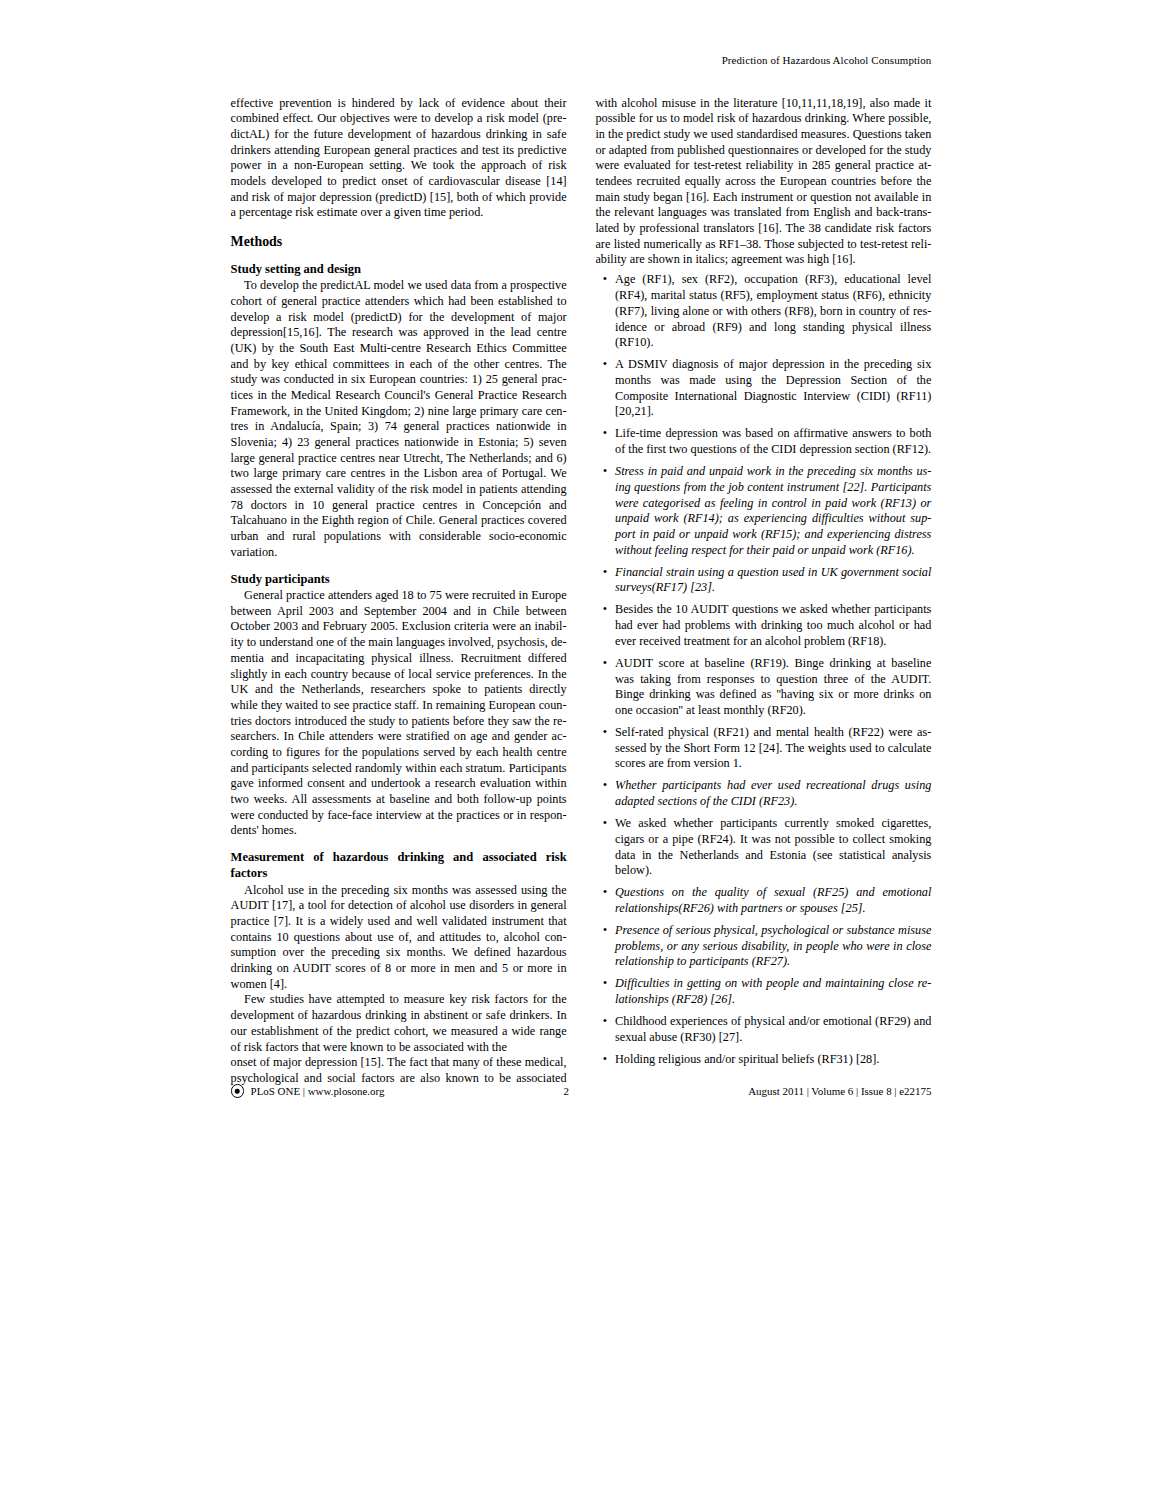Prediction of Hazardous Alcohol Consumption
effective prevention is hindered by lack of evidence about their combined effect. Our objectives were to develop a risk model (predictAL) for the future development of hazardous drinking in safe drinkers attending European general practices and test its predictive power in a non-European setting. We took the approach of risk models developed to predict onset of cardiovascular disease [14] and risk of major depression (predictD) [15], both of which provide a percentage risk estimate over a given time period.
Methods
Study setting and design
To develop the predictAL model we used data from a prospective cohort of general practice attenders which had been established to develop a risk model (predictD) for the development of major depression[15,16]. The research was approved in the lead centre (UK) by the South East Multi-centre Research Ethics Committee and by key ethical committees in each of the other centres. The study was conducted in six European countries: 1) 25 general practices in the Medical Research Council's General Practice Research Framework, in the United Kingdom; 2) nine large primary care centres in Andalucía, Spain; 3) 74 general practices nationwide in Slovenia; 4) 23 general practices nationwide in Estonia; 5) seven large general practice centres near Utrecht, The Netherlands; and 6) two large primary care centres in the Lisbon area of Portugal. We assessed the external validity of the risk model in patients attending 78 doctors in 10 general practice centres in Concepción and Talcahuano in the Eighth region of Chile. General practices covered urban and rural populations with considerable socio-economic variation.
Study participants
General practice attenders aged 18 to 75 were recruited in Europe between April 2003 and September 2004 and in Chile between October 2003 and February 2005. Exclusion criteria were an inability to understand one of the main languages involved, psychosis, dementia and incapacitating physical illness. Recruitment differed slightly in each country because of local service preferences. In the UK and the Netherlands, researchers spoke to patients directly while they waited to see practice staff. In remaining European countries doctors introduced the study to patients before they saw the researchers. In Chile attenders were stratified on age and gender according to figures for the populations served by each health centre and participants selected randomly within each stratum. Participants gave informed consent and undertook a research evaluation within two weeks. All assessments at baseline and both follow-up points were conducted by face-face interview at the practices or in respondents' homes.
Measurement of hazardous drinking and associated risk factors
Alcohol use in the preceding six months was assessed using the AUDIT [17], a tool for detection of alcohol use disorders in general practice [7]. It is a widely used and well validated instrument that contains 10 questions about use of, and attitudes to, alcohol consumption over the preceding six months. We defined hazardous drinking on AUDIT scores of 8 or more in men and 5 or more in women [4].
Few studies have attempted to measure key risk factors for the development of hazardous drinking in abstinent or safe drinkers. In our establishment of the predict cohort, we measured a wide range of risk factors that were known to be associated with the
onset of major depression [15]. The fact that many of these medical, psychological and social factors are also known to be associated with alcohol misuse in the literature [10,11,11,18,19], also made it possible for us to model risk of hazardous drinking. Where possible, in the predict study we used standardised measures. Questions taken or adapted from published questionnaires or developed for the study were evaluated for test-retest reliability in 285 general practice attendees recruited equally across the European countries before the main study began [16]. Each instrument or question not available in the relevant languages was translated from English and back-translated by professional translators [16]. The 38 candidate risk factors are listed numerically as RF1–38. Those subjected to test-retest reliability are shown in italics; agreement was high [16].
Age (RF1), sex (RF2), occupation (RF3), educational level (RF4), marital status (RF5), employment status (RF6), ethnicity (RF7), living alone or with others (RF8), born in country of residence or abroad (RF9) and long standing physical illness (RF10).
A DSMIV diagnosis of major depression in the preceding six months was made using the Depression Section of the Composite International Diagnostic Interview (CIDI) (RF11) [20,21].
Life-time depression was based on affirmative answers to both of the first two questions of the CIDI depression section (RF12).
Stress in paid and unpaid work in the preceding six months using questions from the job content instrument [22]. Participants were categorised as feeling in control in paid work (RF13) or unpaid work (RF14); as experiencing difficulties without support in paid or unpaid work (RF15); and experiencing distress without feeling respect for their paid or unpaid work (RF16).
Financial strain using a question used in UK government social surveys(RF17) [23].
Besides the 10 AUDIT questions we asked whether participants had ever had problems with drinking too much alcohol or had ever received treatment for an alcohol problem (RF18).
AUDIT score at baseline (RF19). Binge drinking at baseline was taking from responses to question three of the AUDIT. Binge drinking was defined as ''having six or more drinks on one occasion'' at least monthly (RF20).
Self-rated physical (RF21) and mental health (RF22) were assessed by the Short Form 12 [24]. The weights used to calculate scores are from version 1.
Whether participants had ever used recreational drugs using adapted sections of the CIDI (RF23).
We asked whether participants currently smoked cigarettes, cigars or a pipe (RF24). It was not possible to collect smoking data in the Netherlands and Estonia (see statistical analysis below).
Questions on the quality of sexual (RF25) and emotional relationships(RF26) with partners or spouses [25].
Presence of serious physical, psychological or substance misuse problems, or any serious disability, in people who were in close relationship to participants (RF27).
Difficulties in getting on with people and maintaining close relationships (RF28) [26].
Childhood experiences of physical and/or emotional (RF29) and sexual abuse (RF30) [27].
Holding religious and/or spiritual beliefs (RF31) [28].
PLoS ONE | www.plosone.org
2
August 2011 | Volume 6 | Issue 8 | e22175